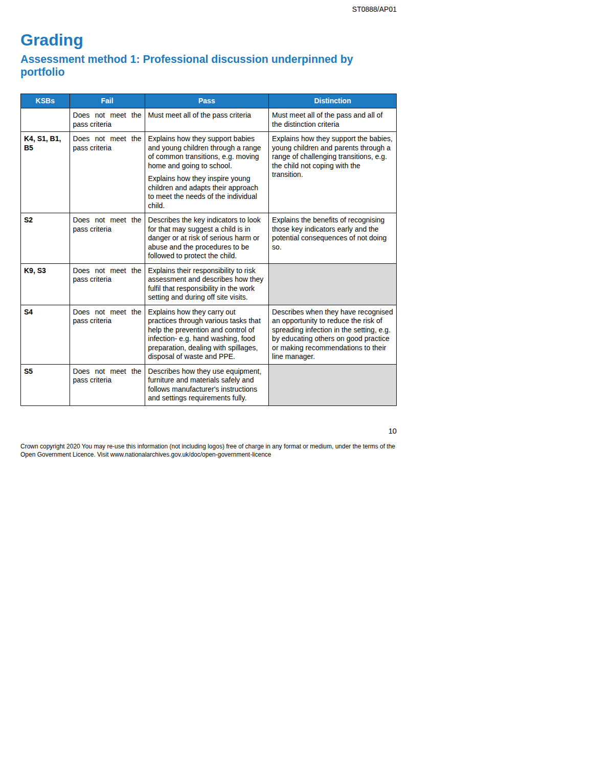ST0888/AP01
Grading
Assessment method 1: Professional discussion underpinned by portfolio
| KSBs | Fail | Pass | Distinction |
| --- | --- | --- | --- |
| | Does not meet the pass criteria | Must meet all of the pass criteria | Must meet all of the pass and all of the distinction criteria |
| K4, S1, B1, B5 | Does not meet the pass criteria | Explains how they support babies and young children through a range of common transitions, e.g. moving home and going to school. Explains how they inspire young children and adapts their approach to meet the needs of the individual child. | Explains how they support the babies, young children and parents through a range of challenging transitions, e.g. the child not coping with the transition. |
| S2 | Does not meet the pass criteria | Describes the key indicators to look for that may suggest a child is in danger or at risk of serious harm or abuse and the procedures to be followed to protect the child. | Explains the benefits of recognising those key indicators early and the potential consequences of not doing so. |
| K9, S3 | Does not meet the pass criteria | Explains their responsibility to risk assessment and describes how they fulfil that responsibility in the work setting and during off site visits. | |
| S4 | Does not meet the pass criteria | Explains how they carry out practices through various tasks that help the prevention and control of infection- e.g. hand washing, food preparation, dealing with spillages, disposal of waste and PPE. | Describes when they have recognised an opportunity to reduce the risk of spreading infection in the setting, e.g. by educating others on good practice or making recommendations to their line manager. |
| S5 | Does not meet the pass criteria | Describes how they use equipment, furniture and materials safely and follows manufacturer's instructions and settings requirements fully. | |
10
Crown copyright 2020 You may re-use this information (not including logos) free of charge in any format or medium, under the terms of the Open Government Licence. Visit www.nationalarchives.gov.uk/doc/open-government-licence